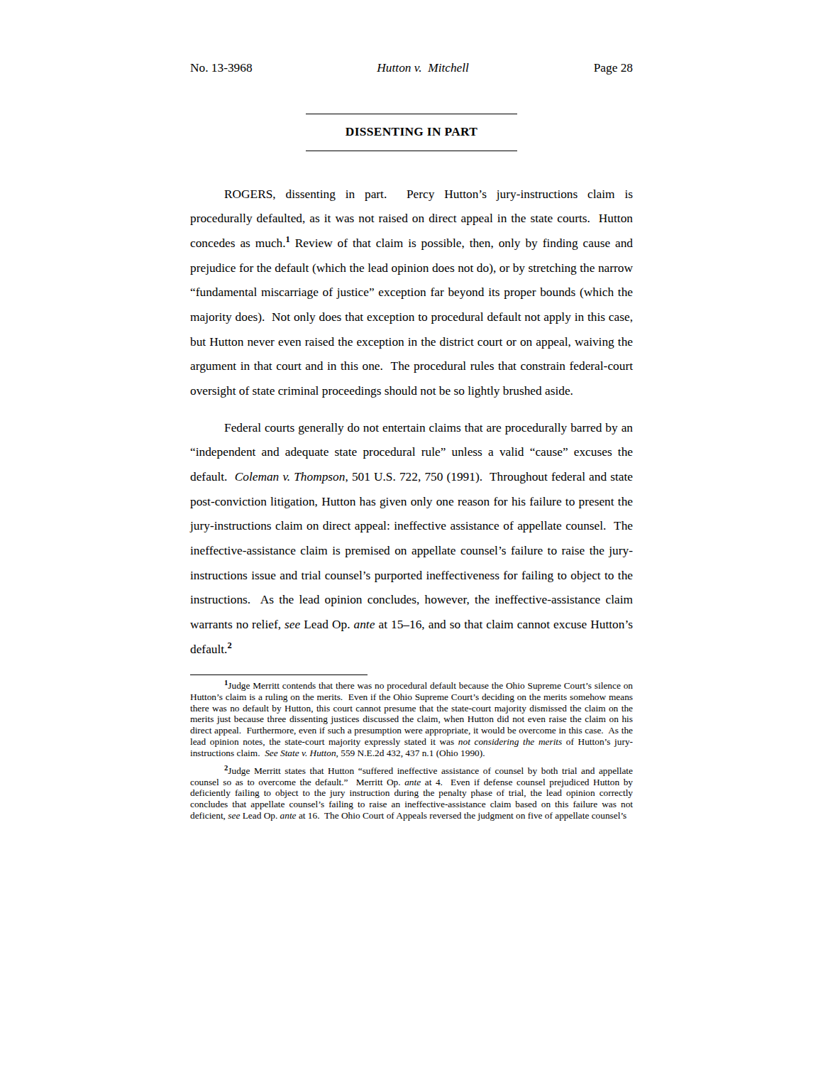No. 13-3968
Hutton v. Mitchell
Page 28
DISSENTING IN PART
ROGERS, dissenting in part. Percy Hutton’s jury-instructions claim is procedurally defaulted, as it was not raised on direct appeal in the state courts. Hutton concedes as much.1 Review of that claim is possible, then, only by finding cause and prejudice for the default (which the lead opinion does not do), or by stretching the narrow “fundamental miscarriage of justice” exception far beyond its proper bounds (which the majority does). Not only does that exception to procedural default not apply in this case, but Hutton never even raised the exception in the district court or on appeal, waiving the argument in that court and in this one. The procedural rules that constrain federal-court oversight of state criminal proceedings should not be so lightly brushed aside.
Federal courts generally do not entertain claims that are procedurally barred by an “independent and adequate state procedural rule” unless a valid “cause” excuses the default. Coleman v. Thompson, 501 U.S. 722, 750 (1991). Throughout federal and state post-conviction litigation, Hutton has given only one reason for his failure to present the jury-instructions claim on direct appeal: ineffective assistance of appellate counsel. The ineffective-assistance claim is premised on appellate counsel’s failure to raise the jury-instructions issue and trial counsel’s purported ineffectiveness for failing to object to the instructions. As the lead opinion concludes, however, the ineffective-assistance claim warrants no relief, see Lead Op. ante at 15–16, and so that claim cannot excuse Hutton’s default.2
1Judge Merritt contends that there was no procedural default because the Ohio Supreme Court’s silence on Hutton’s claim is a ruling on the merits. Even if the Ohio Supreme Court’s deciding on the merits somehow means there was no default by Hutton, this court cannot presume that the state-court majority dismissed the claim on the merits just because three dissenting justices discussed the claim, when Hutton did not even raise the claim on his direct appeal. Furthermore, even if such a presumption were appropriate, it would be overcome in this case. As the lead opinion notes, the state-court majority expressly stated it was not considering the merits of Hutton’s jury-instructions claim. See State v. Hutton, 559 N.E.2d 432, 437 n.1 (Ohio 1990).
2Judge Merritt states that Hutton “suffered ineffective assistance of counsel by both trial and appellate counsel so as to overcome the default.” Merritt Op. ante at 4. Even if defense counsel prejudiced Hutton by deficiently failing to object to the jury instruction during the penalty phase of trial, the lead opinion correctly concludes that appellate counsel’s failing to raise an ineffective-assistance claim based on this failure was not deficient, see Lead Op. ante at 16. The Ohio Court of Appeals reversed the judgment on five of appellate counsel’s